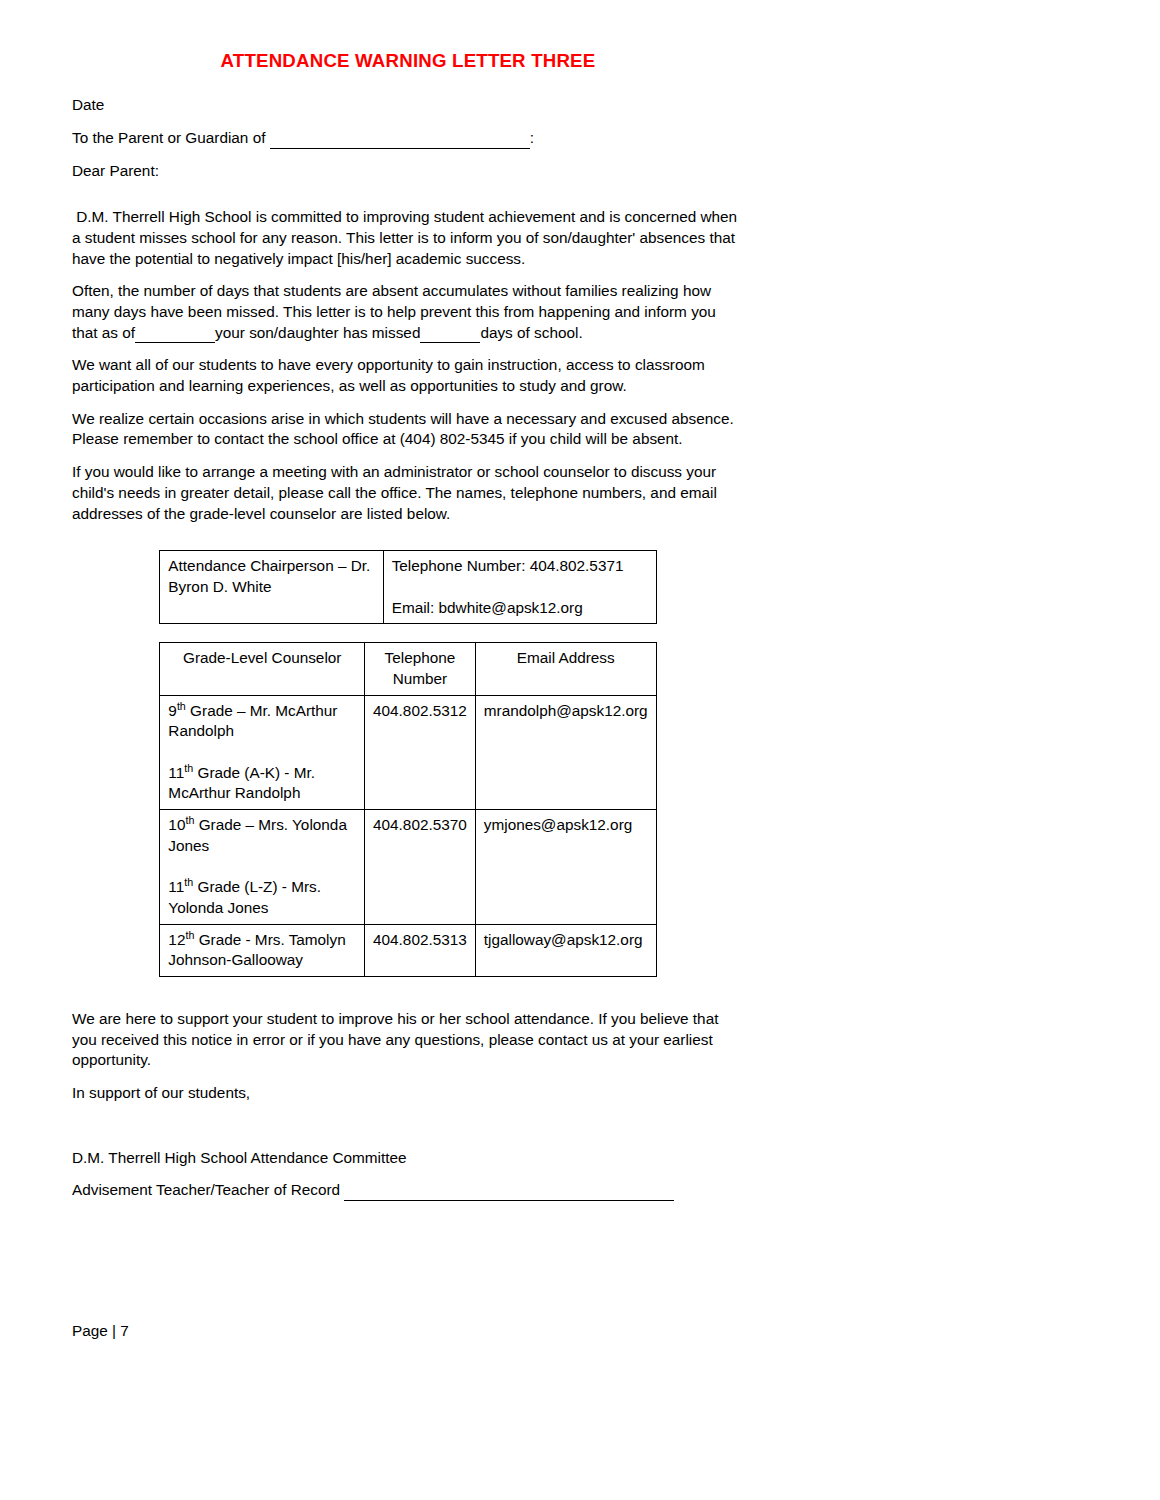ATTENDANCE WARNING LETTER THREE
Date
To the Parent or Guardian of :
Dear Parent:
D.M. Therrell High School is committed to improving student achievement and is concerned when a student misses school for any reason. This letter is to inform you of son/daughter' absences that have the potential to negatively impact [his/her] academic success.
Often, the number of days that students are absent accumulates without families realizing how many days have been missed. This letter is to help prevent this from happening and inform you that as of your son/daughter has missed days of school.
We want all of our students to have every opportunity to gain instruction, access to classroom participation and learning experiences, as well as opportunities to study and grow.
We realize certain occasions arise in which students will have a necessary and excused absence. Please remember to contact the school office at (404) 802-5345 if you child will be absent.
If you would like to arrange a meeting with an administrator or school counselor to discuss your child's needs in greater detail, please call the office. The names, telephone numbers, and email addresses of the grade-level counselor are listed below.
| Attendance Chairperson – Dr. Byron D. White | Telephone Number: 404.802.5371 Email: bdwhite@apsk12.org |
| Grade-Level Counselor | Telephone Number | Email Address |
| --- | --- | --- |
| 9 th Grade – Mr. McArthur Randolph 11 th Grade (A-K) - Mr. McArthur Randolph | 404.802.5312 | mrandolph@apsk12.org |
| 10 th Grade – Mrs. Yolonda Jones 11 th Grade (L-Z) - Mrs. Yolonda Jones | 404.802.5370 | ymjones@apsk12.org |
| 12 th Grade - Mrs. Tamolyn Johnson-Gallooway | 404.802.5313 | tjgalloway@apsk12.org |
We are here to support your student to improve his or her school attendance. If you believe that you received this notice in error or if you have any questions, please contact us at your earliest opportunity.
In support of our students,
D.M. Therrell High School Attendance Committee
Advisement Teacher/Teacher of Record
Page | 7